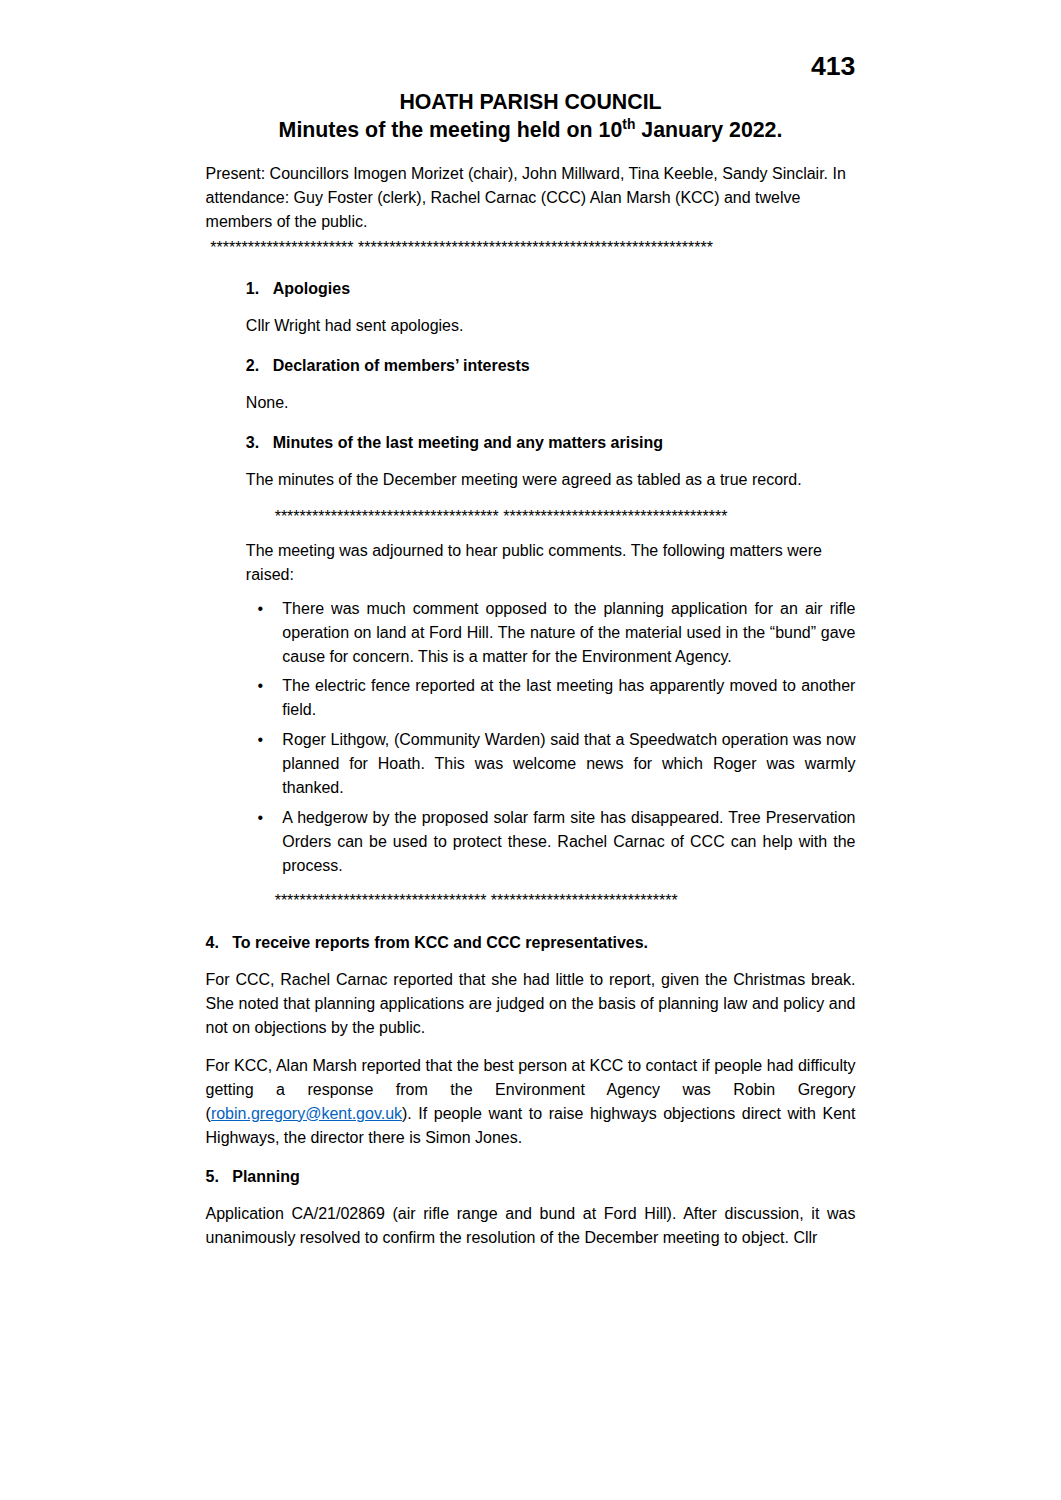413
HOATH PARISH COUNCIL Minutes of the meeting held on 10th January 2022.
Present: Councillors Imogen Morizet (chair), John Millward, Tina Keeble, Sandy Sinclair. In attendance: Guy Foster (clerk), Rachel Carnac (CCC) Alan Marsh (KCC) and twelve members of the public.
*********************** *********************************************************
1. Apologies
Cllr Wright had sent apologies.
2. Declaration of members’ interests
None.
3. Minutes of the last meeting and any matters arising
The minutes of the December meeting were agreed as tabled as a true record.
************************************ ************************************
The meeting was adjourned to hear public comments. The following matters were raised:
There was much comment opposed to the planning application for an air rifle operation on land at Ford Hill. The nature of the material used in the “bund” gave cause for concern. This is a matter for the Environment Agency.
The electric fence reported at the last meeting has apparently moved to another field.
Roger Lithgow, (Community Warden) said that a Speedwatch operation was now planned for Hoath. This was welcome news for which Roger was warmly thanked.
A hedgerow by the proposed solar farm site has disappeared. Tree Preservation Orders can be used to protect these. Rachel Carnac of CCC can help with the process.
********************************** ******************************
4. To receive reports from KCC and CCC representatives.
For CCC, Rachel Carnac reported that she had little to report, given the Christmas break. She noted that planning applications are judged on the basis of planning law and policy and not on objections by the public.
For KCC, Alan Marsh reported that the best person at KCC to contact if people had difficulty getting a response from the Environment Agency was Robin Gregory (robin.gregory@kent.gov.uk). If people want to raise highways objections direct with Kent Highways, the director there is Simon Jones.
5. Planning
Application CA/21/02869 (air rifle range and bund at Ford Hill). After discussion, it was unanimously resolved to confirm the resolution of the December meeting to object. Cllr